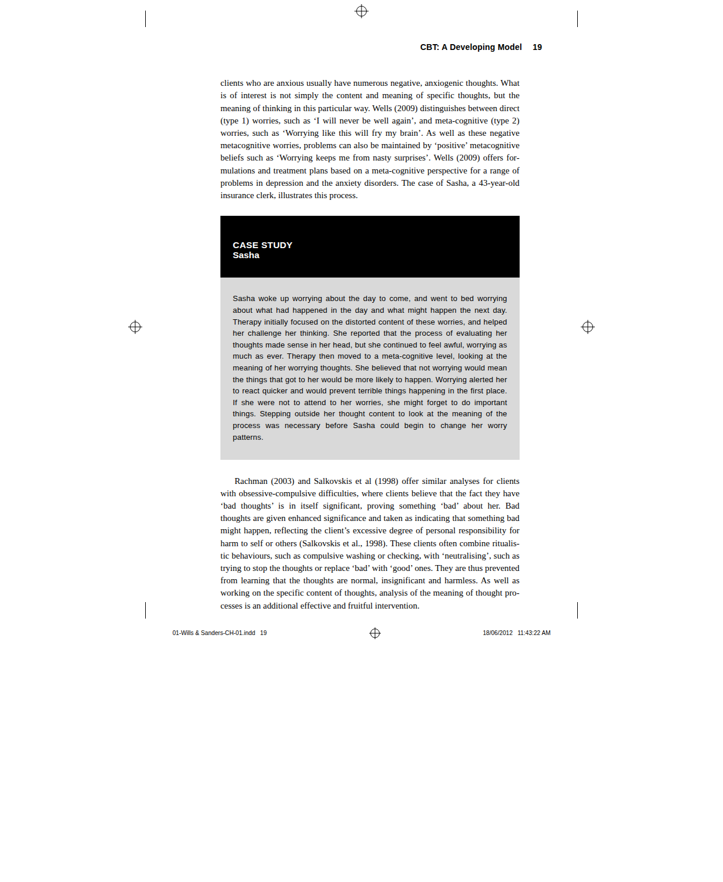CBT: A Developing Model 19
clients who are anxious usually have numerous negative, anxiogenic thoughts. What is of interest is not simply the content and meaning of specific thoughts, but the meaning of thinking in this particular way. Wells (2009) distinguishes between direct (type 1) worries, such as ‘I will never be well again’, and meta-cognitive (type 2) worries, such as ‘Worrying like this will fry my brain’. As well as these negative metacognitive worries, problems can also be maintained by ‘positive’ metacognitive beliefs such as ‘Worrying keeps me from nasty surprises’. Wells (2009) offers formulations and treatment plans based on a meta-cognitive perspective for a range of problems in depression and the anxiety disorders. The case of Sasha, a 43-year-old insurance clerk, illustrates this process.
CASE STUDY Sasha
Sasha woke up worrying about the day to come, and went to bed worrying about what had happened in the day and what might happen the next day. Therapy initially focused on the distorted content of these worries, and helped her challenge her thinking. She reported that the process of evaluating her thoughts made sense in her head, but she continued to feel awful, worrying as much as ever. Therapy then moved to a meta-cognitive level, looking at the meaning of her worrying thoughts. She believed that not worrying would mean the things that got to her would be more likely to happen. Worrying alerted her to react quicker and would prevent terrible things happening in the first place. If she were not to attend to her worries, she might forget to do important things. Stepping outside her thought content to look at the meaning of the process was necessary before Sasha could begin to change her worry patterns.
Rachman (2003) and Salkovskis et al (1998) offer similar analyses for clients with obsessive-compulsive difficulties, where clients believe that the fact they have ‘bad thoughts’ is in itself significant, proving something ‘bad’ about her. Bad thoughts are given enhanced significance and taken as indicating that something bad might happen, reflecting the client’s excessive degree of personal responsibility for harm to self or others (Salkovskis et al., 1998). These clients often combine ritualistic behaviours, such as compulsive washing or checking, with ‘neutralising’, such as trying to stop the thoughts or replace ‘bad’ with ‘good’ ones. They are thus prevented from learning that the thoughts are normal, insignificant and harmless. As well as working on the specific content of thoughts, analysis of the meaning of thought processes is an additional effective and fruitful intervention.
01-Wills & Sanders-CH-01.indd 19
18/06/2012 11:43:22 AM